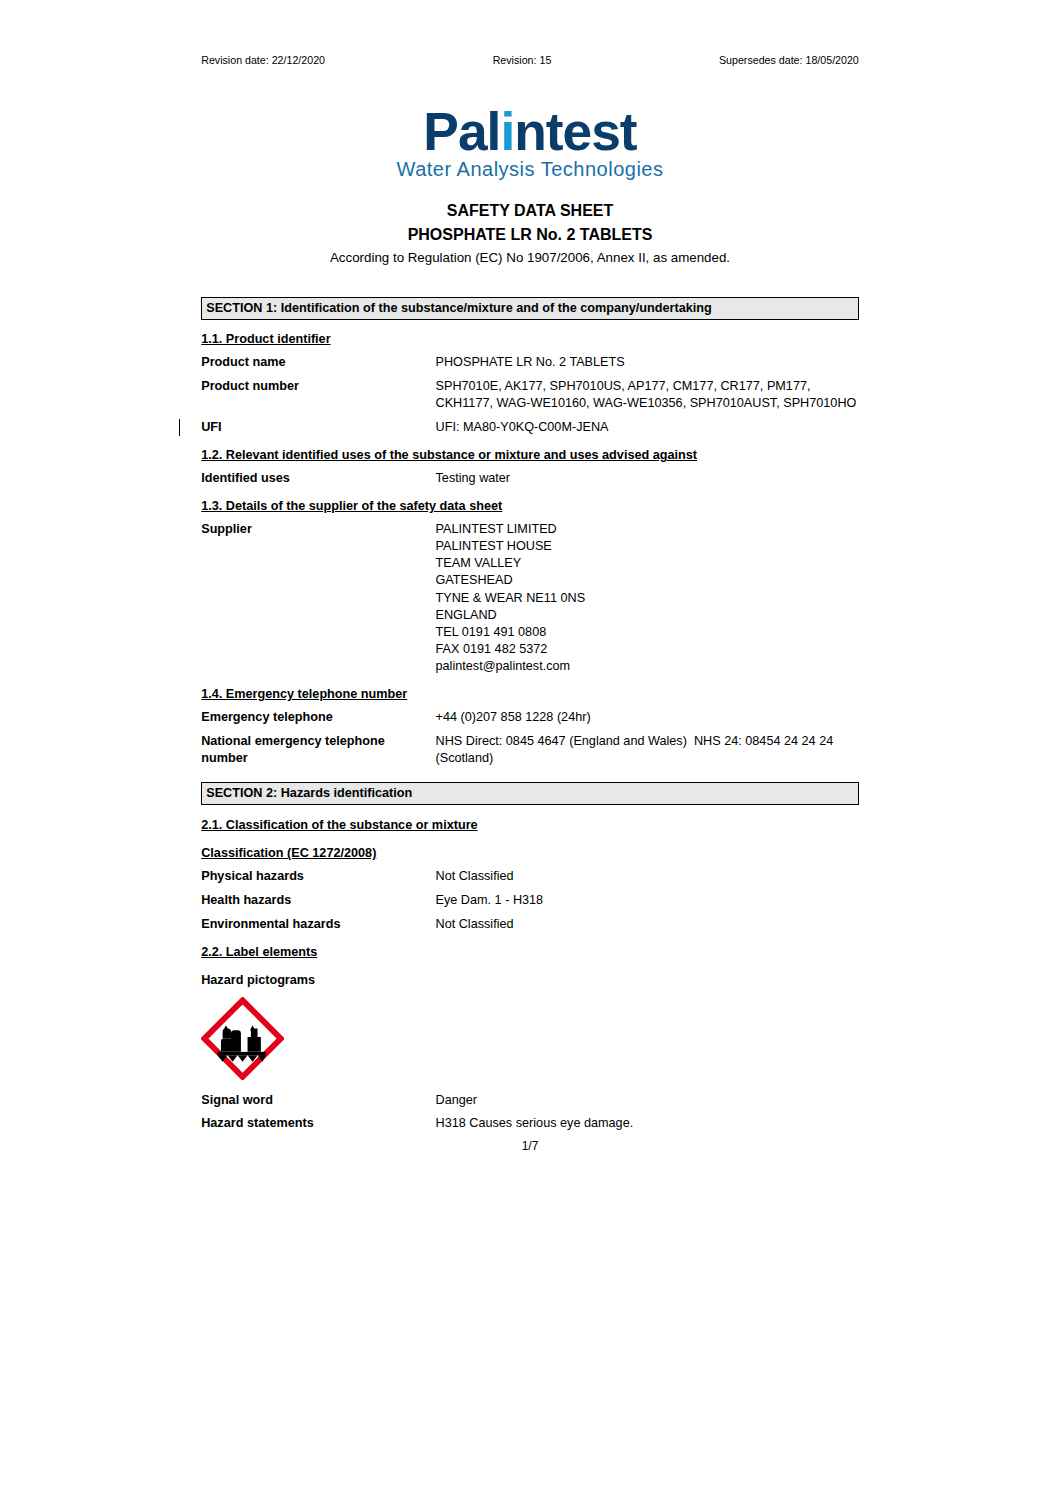Revision date: 22/12/2020 Revision: 15 Supersedes date: 18/05/2020
Palintest
Water Analysis Technologies
SAFETY DATA SHEET
PHOSPHATE LR No. 2 TABLETS
According to Regulation (EC) No 1907/2006, Annex II, as amended.
SECTION 1: Identification of the substance/mixture and of the company/undertaking
1.1. Product identifier
Product name
PHOSPHATE LR No. 2 TABLETS
Product number
SPH7010E, AK177, SPH7010US, AP177, CM177, CR177, PM177, CKH1177, WAG-WE10160, WAG-WE10356, SPH7010AUST, SPH7010HO
UFI
UFI: MA80-Y0KQ-C00M-JENA
1.2. Relevant identified uses of the substance or mixture and uses advised against
Identified uses
Testing water
1.3. Details of the supplier of the safety data sheet
Supplier
PALINTEST LIMITED
PALINTEST HOUSE
TEAM VALLEY
GATESHEAD
TYNE & WEAR NE11 0NS
ENGLAND
TEL 0191 491 0808
FAX 0191 482 5372
palintest@palintest.com
1.4. Emergency telephone number
Emergency telephone
+44 (0)207 858 1228 (24hr)
National emergency telephone number
NHS Direct: 0845 4647 (England and Wales) NHS 24: 08454 24 24 24 (Scotland)
SECTION 2: Hazards identification
2.1. Classification of the substance or mixture
Classification (EC 1272/2008)
Physical hazards
Not Classified
Health hazards
Eye Dam. 1 - H318
Environmental hazards
Not Classified
2.2. Label elements
Hazard pictograms
Signal word
Danger
Hazard statements
H318 Causes serious eye damage.
1/7